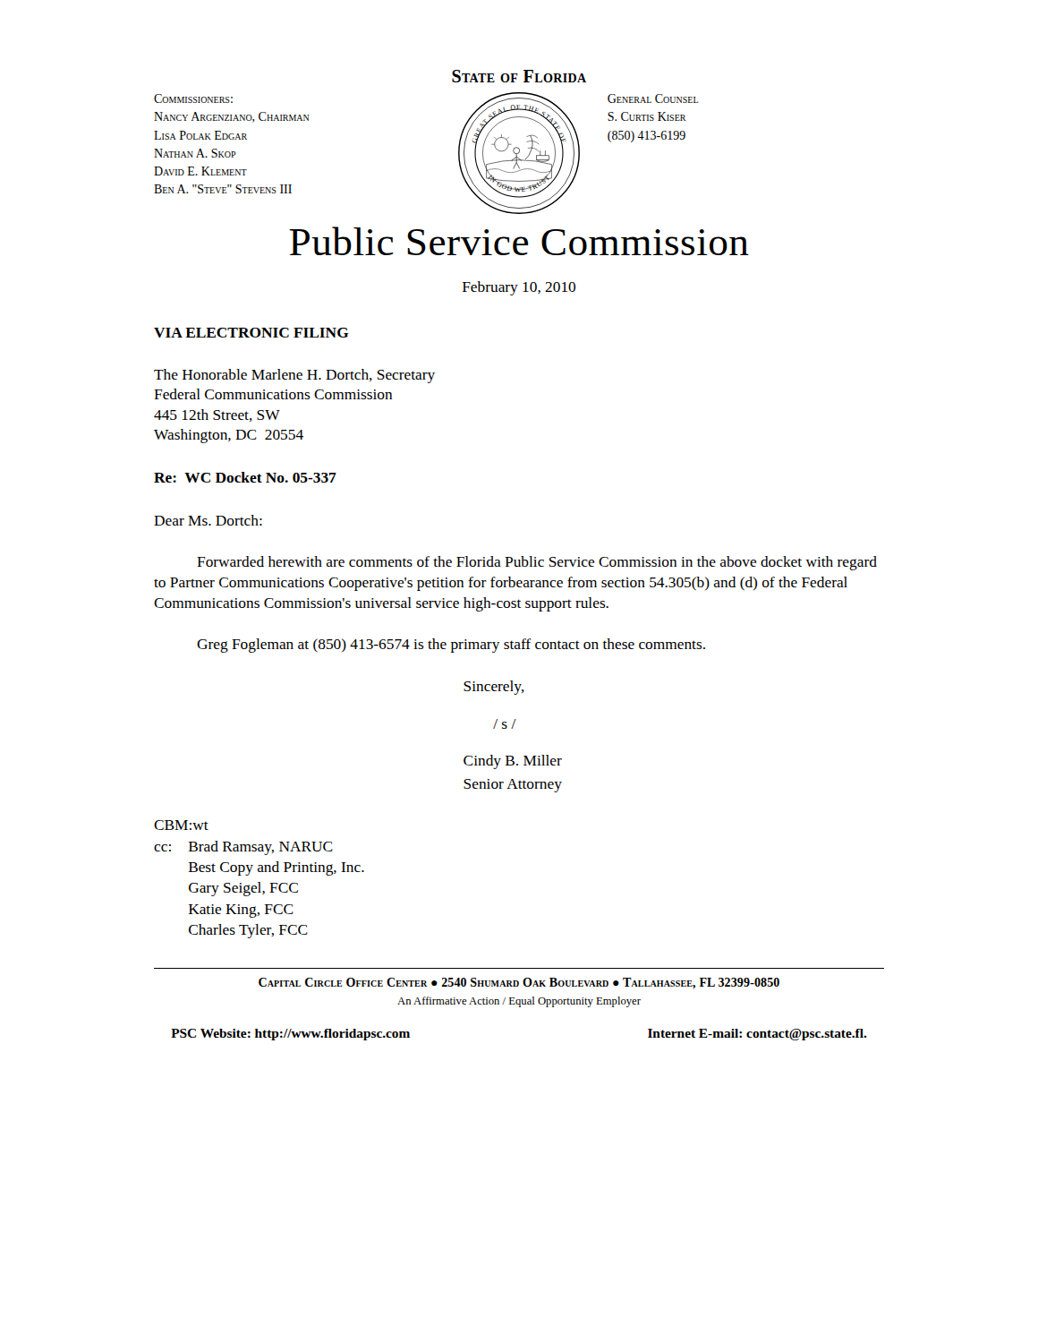State of Florida
Commissioners:
Nancy Argenziano, Chairman
Lisa Polak Edgar
Nathan A. Skop
David E. Klement
Ben A. "Steve" Stevens III
GREAT SEAL OF THE STATE OF IN GOD WE TRUST
General Counsel
S. Curtis Kiser
(850) 413-6199
Public Service Commission
February 10, 2010
VIA ELECTRONIC FILING
The Honorable Marlene H. Dortch, Secretary
Federal Communications Commission
445 12th Street, SW
Washington, DC 20554
Re: WC Docket No. 05-337
Dear Ms. Dortch:
Forwarded herewith are comments of the Florida Public Service Commission in the above docket with regard to Partner Communications Cooperative's petition for forbearance from section 54.305(b) and (d) of the Federal Communications Commission's universal service high-cost support rules.
Greg Fogleman at (850) 413-6574 is the primary staff contact on these comments.
Sincerely,
/ s /
Cindy B. Miller
Senior Attorney
CBM:wt
cc:
Brad Ramsay, NARUC
Best Copy and Printing, Inc.
Gary Seigel, FCC
Katie King, FCC
Charles Tyler, FCC
Capital Circle Office Center ● 2540 Shumard Oak Boulevard ● Tallahassee, FL 32399-0850
An Affirmative Action / Equal Opportunity Employer
PSC Website: http://www.floridapsc.com Internet E-mail: contact@psc.state.fl.